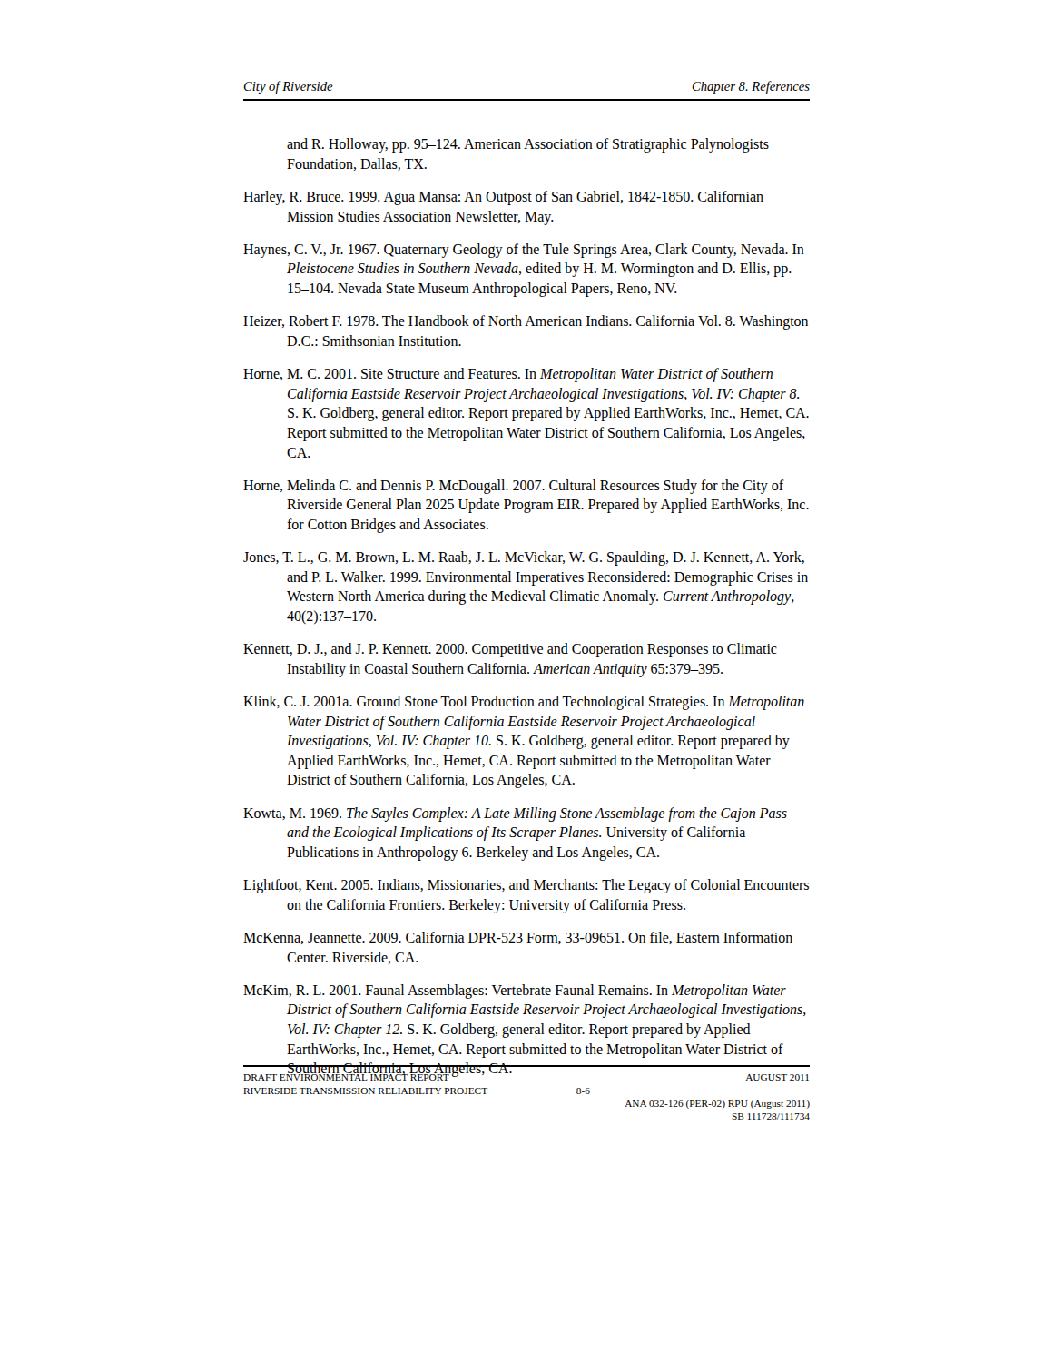City of Riverside
Chapter 8. References
and R. Holloway, pp. 95–124. American Association of Stratigraphic Palynologists Foundation, Dallas, TX.
Harley, R. Bruce. 1999. Agua Mansa: An Outpost of San Gabriel, 1842-1850. Californian Mission Studies Association Newsletter, May.
Haynes, C. V., Jr. 1967. Quaternary Geology of the Tule Springs Area, Clark County, Nevada. In Pleistocene Studies in Southern Nevada, edited by H. M. Wormington and D. Ellis, pp. 15–104. Nevada State Museum Anthropological Papers, Reno, NV.
Heizer, Robert F. 1978. The Handbook of North American Indians. California Vol. 8. Washington D.C.: Smithsonian Institution.
Horne, M. C. 2001. Site Structure and Features. In Metropolitan Water District of Southern California Eastside Reservoir Project Archaeological Investigations, Vol. IV: Chapter 8. S. K. Goldberg, general editor. Report prepared by Applied EarthWorks, Inc., Hemet, CA. Report submitted to the Metropolitan Water District of Southern California, Los Angeles, CA.
Horne, Melinda C. and Dennis P. McDougall. 2007. Cultural Resources Study for the City of Riverside General Plan 2025 Update Program EIR. Prepared by Applied EarthWorks, Inc. for Cotton Bridges and Associates.
Jones, T. L., G. M. Brown, L. M. Raab, J. L. McVickar, W. G. Spaulding, D. J. Kennett, A. York, and P. L. Walker. 1999. Environmental Imperatives Reconsidered: Demographic Crises in Western North America during the Medieval Climatic Anomaly. Current Anthropology, 40(2):137–170.
Kennett, D. J., and J. P. Kennett. 2000. Competitive and Cooperation Responses to Climatic Instability in Coastal Southern California. American Antiquity 65:379–395.
Klink, C. J. 2001a. Ground Stone Tool Production and Technological Strategies. In Metropolitan Water District of Southern California Eastside Reservoir Project Archaeological Investigations, Vol. IV: Chapter 10. S. K. Goldberg, general editor. Report prepared by Applied EarthWorks, Inc., Hemet, CA. Report submitted to the Metropolitan Water District of Southern California, Los Angeles, CA.
Kowta, M. 1969. The Sayles Complex: A Late Milling Stone Assemblage from the Cajon Pass and the Ecological Implications of Its Scraper Planes. University of California Publications in Anthropology 6. Berkeley and Los Angeles, CA.
Lightfoot, Kent. 2005. Indians, Missionaries, and Merchants: The Legacy of Colonial Encounters on the California Frontiers. Berkeley: University of California Press.
McKenna, Jeannette. 2009. California DPR-523 Form, 33-09651. On file, Eastern Information Center. Riverside, CA.
McKim, R. L. 2001. Faunal Assemblages: Vertebrate Faunal Remains. In Metropolitan Water District of Southern California Eastside Reservoir Project Archaeological Investigations, Vol. IV: Chapter 12. S. K. Goldberg, general editor. Report prepared by Applied EarthWorks, Inc., Hemet, CA. Report submitted to the Metropolitan Water District of Southern California, Los Angeles, CA.
| DRAFT ENVIRONMENTAL IMPACT REPORT | | AUGUST 2011 |
| RIVERSIDE TRANSMISSION RELIABILITY PROJECT | 8-6 | |
| | | ANA 032-126 (PER-02) RPU (August 2011) SB 111728/111734 |